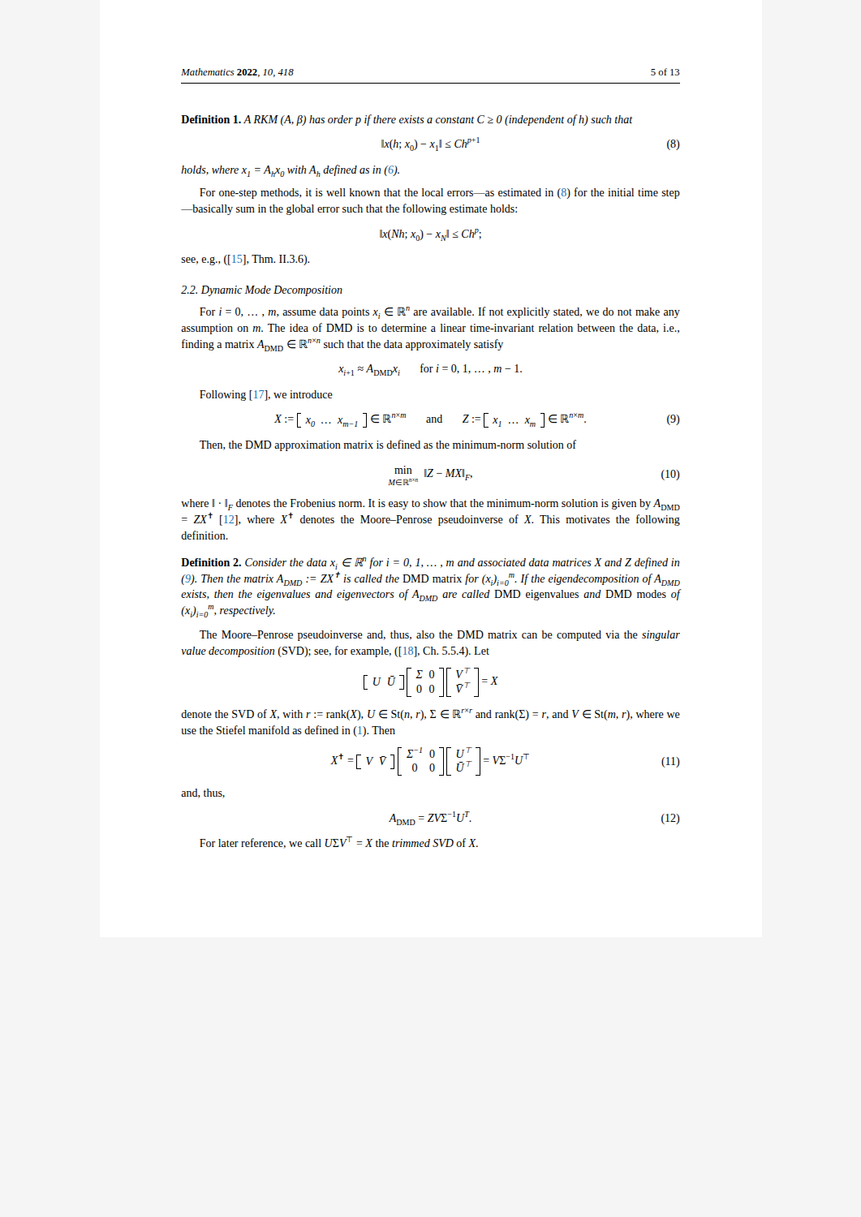Mathematics 2022, 10, 418 5 of 13
Definition 1. A RKM (A, β) has order p if there exists a constant C ≥ 0 (independent of h) such that
‖x(h; x0) − x1‖ ≤ Chp+1 (8)
holds, where x1 = Ahx0 with Ah defined as in (6).
For one-step methods, it is well known that the local errors—as estimated in (8) for the initial time step—basically sum in the global error such that the following estimate holds:
‖x(Nh; x0) − xN‖ ≤ Chp;
see, e.g., ([15], Thm. II.3.6).
2.2. Dynamic Mode Decomposition
For i = 0, … , m, assume data points xi ∈ ℝn are available. If not explicitly stated, we do not make any assumption on m. The idea of DMD is to determine a linear time-invariant relation between the data, i.e., finding a matrix ADMD ∈ ℝn×n such that the data approximately satisfy
xi+1 ≈ ADMDxi for i = 0, 1, … , m − 1.
Following [17], we introduce
X :=
| x 0 | … | x m −1 |
∈ ℝn×m and Z :=
| x 1 | … | x m |
∈ ℝn×m. (9)
Then, the DMD approximation matrix is defined as the minimum-norm solution of
min M∈ℝn×n ‖Z − MX‖F, (10)
where ‖ · ‖F denotes the Frobenius norm. It is easy to show that the minimum-norm solution is given by ADMD = ZX✝ [12], where X✝ denotes the Moore–Penrose pseudoinverse of X. This motivates the following definition.
Definition 2. Consider the data xi ∈ ℝn for i = 0, 1, … , m and associated data matrices X and Z defined in (9). Then the matrix ADMD := ZX✝ is called the DMD matrix for (xi)i=0m. If the eigendecomposition of ADMD exists, then the eigenvalues and eigenvectors of ADMD are called DMD eigenvalues and DMD modes of (xi)i=0m, respectively.
The Moore–Penrose pseudoinverse and, thus, also the DMD matrix can be computed via the singular value decomposition (SVD); see, for example, ([18], Ch. 5.5.4). Let
| U | Ū |
| Σ | 0 |
| 0 | 0 |
| V ⊤ |
| V̄ ⊤ |
= X
denote the SVD of X, with r := rank(X), U ∈ St(n, r), Σ ∈ ℝr×r and rank(Σ) = r, and V ∈ St(m, r), where we use the Stiefel manifold as defined in (1). Then
X✝ =
| V | V̄ |
| Σ −1 | 0 |
| 0 | 0 |
| U ⊤ |
| Ū ⊤ |
= VΣ−1U⊤ (11)
and, thus,
ADMD = ZVΣ−1UT. (12)
For later reference, we call UΣV⊤ = X the trimmed SVD of X.